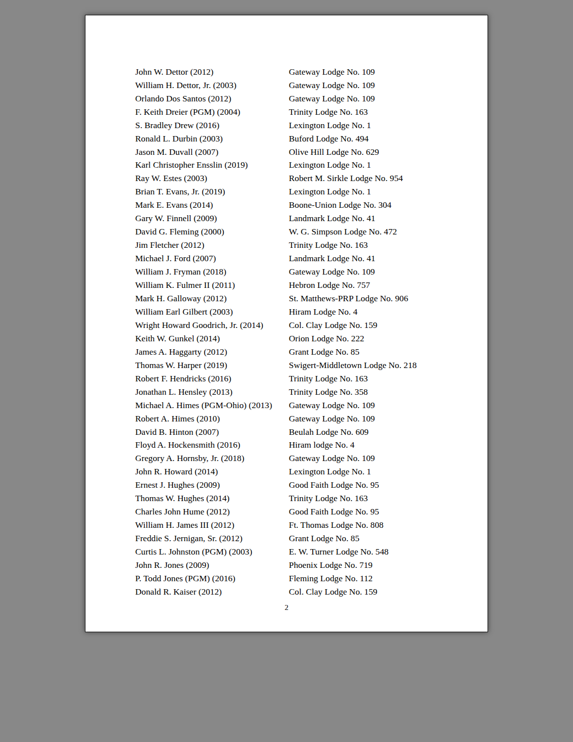| John W. Dettor (2012) | Gateway Lodge No. 109 |
| William H. Dettor, Jr. (2003) | Gateway Lodge No. 109 |
| Orlando Dos Santos (2012) | Gateway Lodge No. 109 |
| F. Keith Dreier (PGM) (2004) | Trinity Lodge No. 163 |
| S. Bradley Drew (2016) | Lexington Lodge No. 1 |
| Ronald L. Durbin (2003) | Buford Lodge No. 494 |
| Jason M. Duvall (2007) | Olive Hill Lodge No. 629 |
| Karl Christopher Ensslin (2019) | Lexington Lodge No. 1 |
| Ray W. Estes (2003) | Robert M. Sirkle Lodge No. 954 |
| Brian T. Evans, Jr. (2019) | Lexington Lodge No. 1 |
| Mark E. Evans (2014) | Boone-Union Lodge No. 304 |
| Gary W. Finnell (2009) | Landmark Lodge No. 41 |
| David G. Fleming (2000) | W. G. Simpson Lodge No. 472 |
| Jim Fletcher (2012) | Trinity Lodge No. 163 |
| Michael J. Ford (2007) | Landmark Lodge No. 41 |
| William J. Fryman (2018) | Gateway Lodge No. 109 |
| William K. Fulmer II (2011) | Hebron Lodge No. 757 |
| Mark H. Galloway (2012) | St. Matthews-PRP Lodge No. 906 |
| William Earl Gilbert (2003) | Hiram Lodge No. 4 |
| Wright Howard Goodrich, Jr. (2014) | Col. Clay Lodge No. 159 |
| Keith W. Gunkel (2014) | Orion Lodge No. 222 |
| James A. Haggarty (2012) | Grant Lodge No. 85 |
| Thomas W. Harper (2019) | Swigert-Middletown Lodge No. 218 |
| Robert F. Hendricks (2016) | Trinity Lodge No. 163 |
| Jonathan L. Hensley (2013) | Trinity Lodge No. 358 |
| Michael A. Himes (PGM-Ohio) (2013) | Gateway Lodge No. 109 |
| Robert A. Himes (2010) | Gateway Lodge No. 109 |
| David B. Hinton (2007) | Beulah Lodge No. 609 |
| Floyd A. Hockensmith (2016) | Hiram lodge No. 4 |
| Gregory A. Hornsby, Jr. (2018) | Gateway Lodge No. 109 |
| John R. Howard (2014) | Lexington Lodge No. 1 |
| Ernest J. Hughes (2009) | Good Faith Lodge No. 95 |
| Thomas W. Hughes (2014) | Trinity Lodge No. 163 |
| Charles John Hume (2012) | Good Faith Lodge No. 95 |
| William H. James III (2012) | Ft. Thomas Lodge No. 808 |
| Freddie S. Jernigan, Sr. (2012) | Grant Lodge No. 85 |
| Curtis L. Johnston (PGM) (2003) | E. W. Turner Lodge No. 548 |
| John R. Jones (2009) | Phoenix Lodge No. 719 |
| P. Todd Jones (PGM) (2016) | Fleming Lodge No. 112 |
| Donald R. Kaiser (2012) | Col. Clay Lodge No. 159 |
2